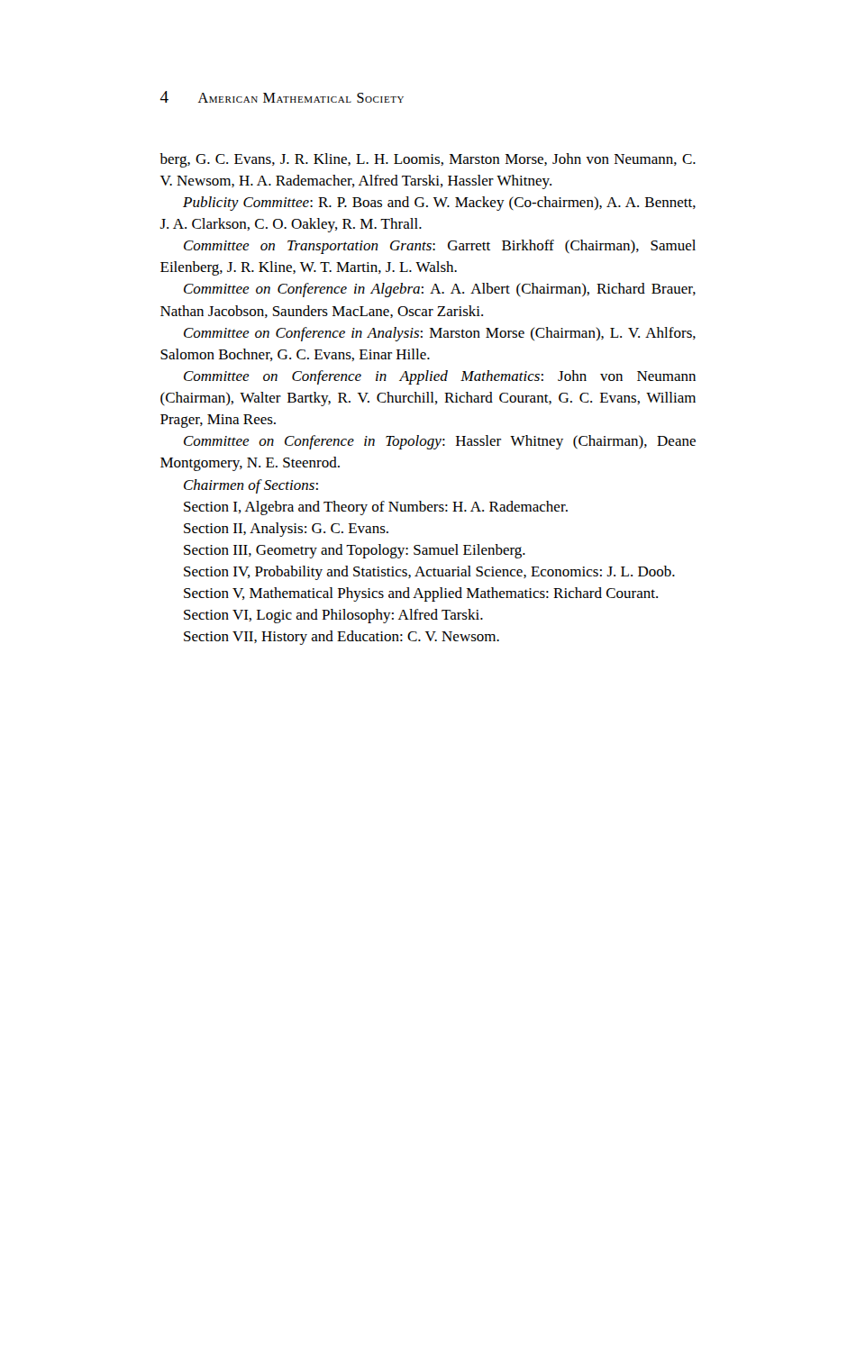4 American Mathematical Society
berg, G. C. Evans, J. R. Kline, L. H. Loomis, Marston Morse, John von Neumann, C. V. Newsom, H. A. Rademacher, Alfred Tarski, Hassler Whitney.
Publicity Committee: R. P. Boas and G. W. Mackey (Co-chairmen), A. A. Bennett, J. A. Clarkson, C. O. Oakley, R. M. Thrall.
Committee on Transportation Grants: Garrett Birkhoff (Chairman), Samuel Eilenberg, J. R. Kline, W. T. Martin, J. L. Walsh.
Committee on Conference in Algebra: A. A. Albert (Chairman), Richard Brauer, Nathan Jacobson, Saunders MacLane, Oscar Zariski.
Committee on Conference in Analysis: Marston Morse (Chairman), L. V. Ahlfors, Salomon Bochner, G. C. Evans, Einar Hille.
Committee on Conference in Applied Mathematics: John von Neumann (Chairman), Walter Bartky, R. V. Churchill, Richard Courant, G. C. Evans, William Prager, Mina Rees.
Committee on Conference in Topology: Hassler Whitney (Chairman), Deane Montgomery, N. E. Steenrod.
Chairmen of Sections:
Section I, Algebra and Theory of Numbers: H. A. Rademacher.
Section II, Analysis: G. C. Evans.
Section III, Geometry and Topology: Samuel Eilenberg.
Section IV, Probability and Statistics, Actuarial Science, Economics: J. L. Doob.
Section V, Mathematical Physics and Applied Mathematics: Richard Courant.
Section VI, Logic and Philosophy: Alfred Tarski.
Section VII, History and Education: C. V. Newsom.